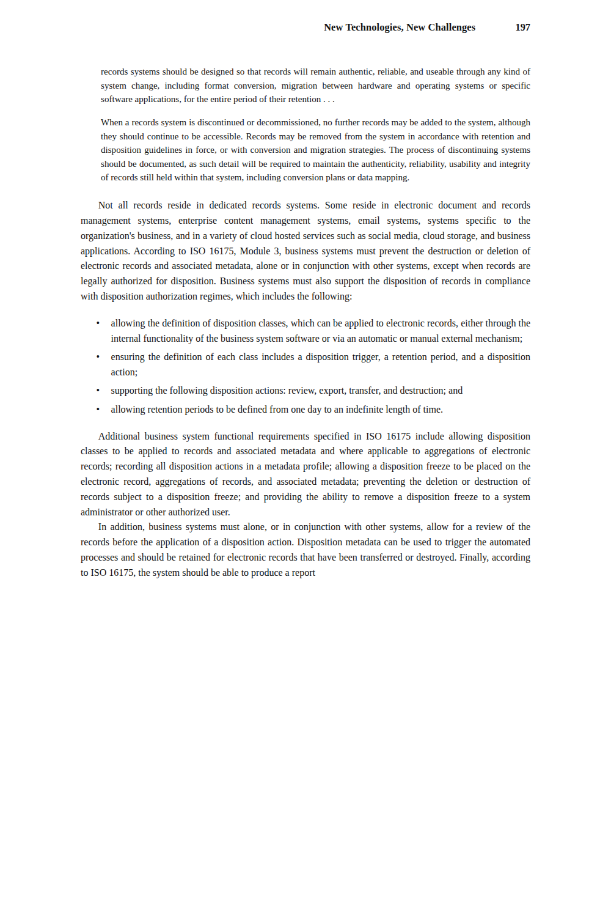New Technologies, New Challenges 197
records systems should be designed so that records will remain authentic, reliable, and useable through any kind of system change, including format conversion, migration between hardware and operating systems or specific software applications, for the entire period of their retention . . .
When a records system is discontinued or decommissioned, no further records may be added to the system, although they should continue to be accessible. Records may be removed from the system in accordance with retention and disposition guidelines in force, or with conversion and migration strategies. The process of discontinuing systems should be documented, as such detail will be required to maintain the authenticity, reliability, usability and integrity of records still held within that system, including conversion plans or data mapping.
Not all records reside in dedicated records systems. Some reside in electronic document and records management systems, enterprise content management systems, email systems, systems specific to the organization's business, and in a variety of cloud hosted services such as social media, cloud storage, and business applications. According to ISO 16175, Module 3, business systems must prevent the destruction or deletion of electronic records and associated metadata, alone or in conjunction with other systems, except when records are legally authorized for disposition. Business systems must also support the disposition of records in compliance with disposition authorization regimes, which includes the following:
allowing the definition of disposition classes, which can be applied to electronic records, either through the internal functionality of the business system software or via an automatic or manual external mechanism;
ensuring the definition of each class includes a disposition trigger, a retention period, and a disposition action;
supporting the following disposition actions: review, export, transfer, and destruction; and
allowing retention periods to be defined from one day to an indefinite length of time.
Additional business system functional requirements specified in ISO 16175 include allowing disposition classes to be applied to records and associated metadata and where applicable to aggregations of electronic records; recording all disposition actions in a metadata profile; allowing a disposition freeze to be placed on the electronic record, aggregations of records, and associated metadata; preventing the deletion or destruction of records subject to a disposition freeze; and providing the ability to remove a disposition freeze to a system administrator or other authorized user.
In addition, business systems must alone, or in conjunction with other systems, allow for a review of the records before the application of a disposition action. Disposition metadata can be used to trigger the automated processes and should be retained for electronic records that have been transferred or destroyed. Finally, according to ISO 16175, the system should be able to produce a report